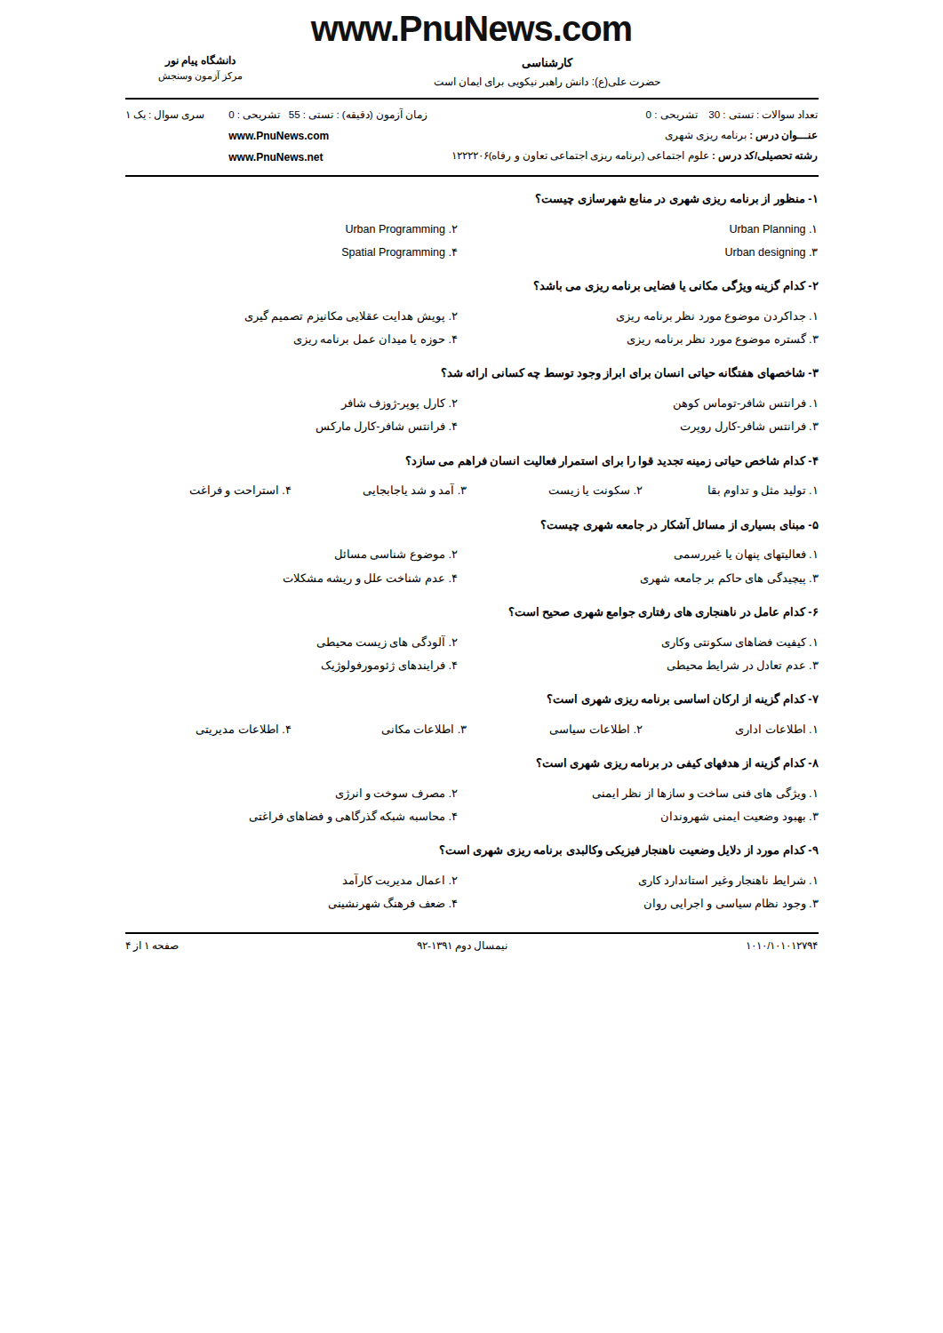www.PnuNews.com
کارشناسی
حضرت علی(ع): دانش راهبر نیکویی برای ایمان است
دانشگاه پیام نور
مرکز آزمون وسنجش
تعداد سوالات : تستی : 30 تشریحی : 0
عنـــوان درس : برنامه ریزی شهری
رشته تحصیلی/کد درس : علوم اجتماعی (برنامه ریزی اجتماعی تعاون و رفاه)۱۲۲۲۲۰۶
زمان آزمون (دقیقه) : تستی : 55 تشریحی : 0
www.PnuNews.com
www.PnuNews.net
سری سوال : یک ۱
۱- منظور از برنامه ریزی شهری در منابع شهرسازی چیست؟
Urban Planning .۱
Urban Programming .۲
Urban designing .۳
Spatial Programming .۴
۲- کدام گزینه ویژگی مکانی یا فضایی برنامه ریزی می باشد؟
۱. جداکردن موضوع مورد نظر برنامه ریزی
۲. پویش هدایت عقلایی مکانیزم تصمیم گیری
۳. گستره موضوع مورد نظر برنامه ریزی
۴. حوزه یا میدان عمل برنامه ریزی
۳- شاخصهای هفتگانه حیاتی انسان برای ابراز وجود توسط چه کسانی ارائه شد؟
۱. فرانتس شافر-توماس کوهن
۲. کارل پوپر-ژوزف شافر
۳. فرانتس شافر-کارل روپرت
۴. فرانتس شافر-کارل مارکس
۴- کدام شاخص حیاتی زمینه تجدید قوا را برای استمرار فعالیت انسان فراهم می سازد؟
۱. تولید مثل و تداوم بقا
۲. سکونت یا زیست
۳. آمد و شد یاجابجایی
۴. استراحت و فراغت
۵- مبنای بسیاری از مسائل آشکار در جامعه شهری چیست؟
۱. فعالیتهای پنهان یا غیررسمی
۲. موضوع شناسی مسائل
۳. پیچیدگی های حاکم بر جامعه شهری
۴. عدم شناخت علل و ریشه مشکلات
۶- کدام عامل در ناهنجاری های رفتاری جوامع شهری صحیح است؟
۱. کیفیت فضاهای سکونتی وکاری
۲. آلودگی های زیست محیطی
۳. عدم تعادل در شرایط محیطی
۴. فرایندهای ژئومورفولوژیک
۷- کدام گزینه از ارکان اساسی برنامه ریزی شهری است؟
۱. اطلاعات اداری
۲. اطلاعات سیاسی
۳. اطلاعات مکانی
۴. اطلاعات مدیریتی
۸- کدام گزینه از هدفهای کیفی در برنامه ریزی شهری است؟
۱. ویژگی های فنی ساخت و سازها از نظر ایمنی
۲. مصرف سوخت و انرژی
۳. بهبود وضعیت ایمنی شهروندان
۴. محاسبه شبکه گذرگاهی و فضاهای فراغتی
۹- کدام مورد از دلایل وضعیت ناهنجار فیزیکی وکالبدی برنامه ریزی شهری است؟
۱. شرایط ناهنجار وغیر استاندارد کاری
۲. اعمال مدیریت کارآمد
۳. وجود نظام سیاسی و اجرایی روان
۴. ضعف فرهنگ شهرنشینی
۱۰۱۰/۱۰۱۰۱۲۷۹۴
نیمسال دوم ۱۳۹۱-۹۲
صفحه ۱ از ۴